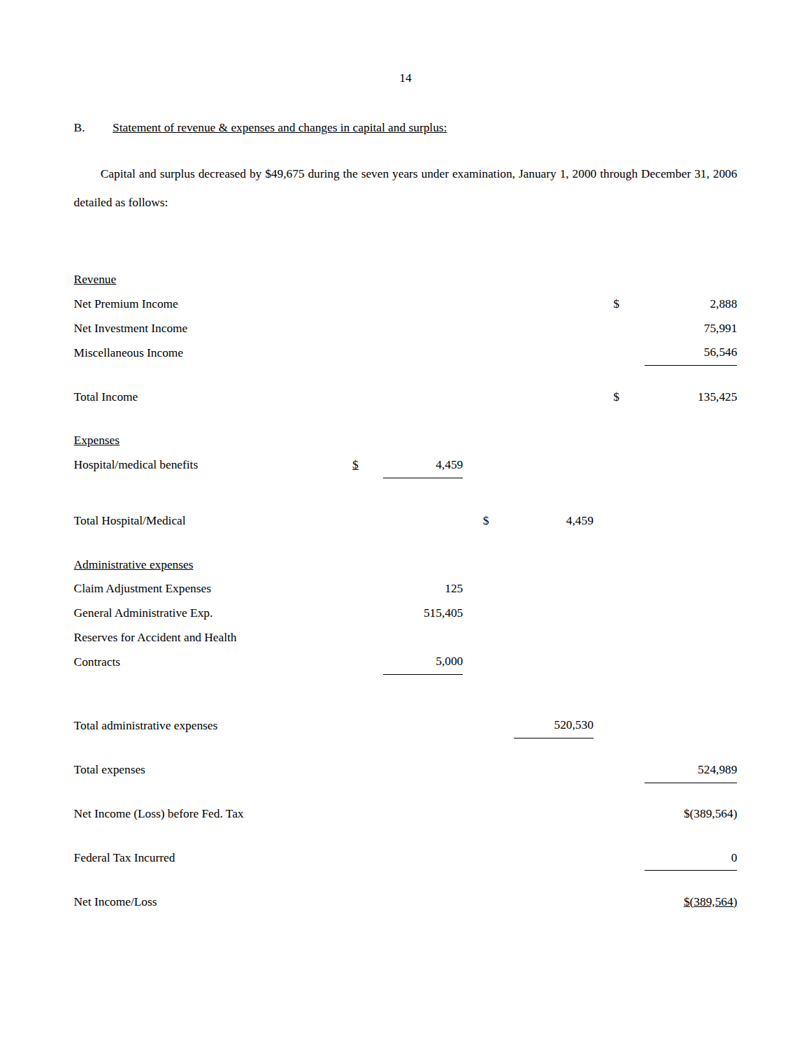14
B. Statement of revenue & expenses and changes in capital and surplus:
Capital and surplus decreased by $49,675 during the seven years under examination, January 1, 2000 through December 31, 2006 detailed as follows:
| Revenue | | | | | | | | |
| Net Premium Income | | | | | | | $ | 2,888 |
| Net Investment Income | | | | | | | | 75,991 |
| Miscellaneous Income | | | | | | | | 56,546 |
| Total Income | | | | | | | $ | 135,425 |
| Expenses | | | | | | | | |
| Hospital/medical benefits | $ | 4,459 | | | | | | |
| Total Hospital/Medical | | | | $ | 4,459 | | | |
| Administrative expenses | | | | | | | | |
| Claim Adjustment Expenses | | 125 | | | | | | |
| General Administrative Exp. | | 515,405 | | | | | | |
| Reserves for Accident and Health | | | | | | | | |
| Contracts | | 5,000 | | | | | | |
| Total administrative expenses | | | | | 520,530 | | | |
| Total expenses | | | | | | | | 524,989 |
| Net Income (Loss) before Fed. Tax | | | | | | | | $(389,564) |
| Federal Tax Incurred | | | | | | | | 0 |
| Net Income/Loss | | | | | | | | $(389,564) |